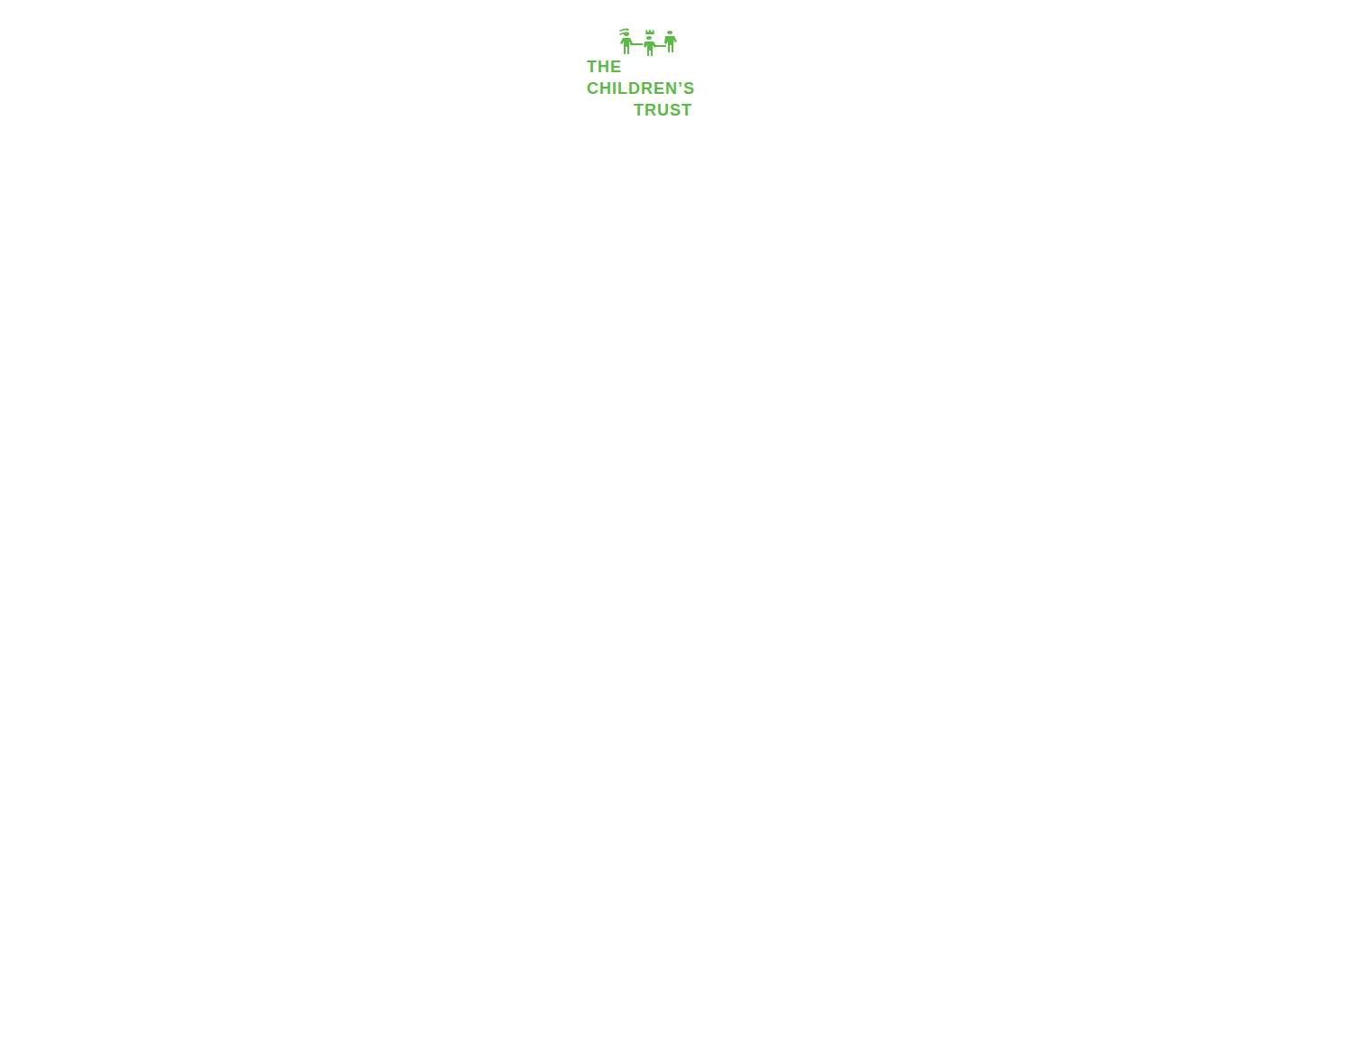The Children's Trust THE CHILDREN’S TRUST